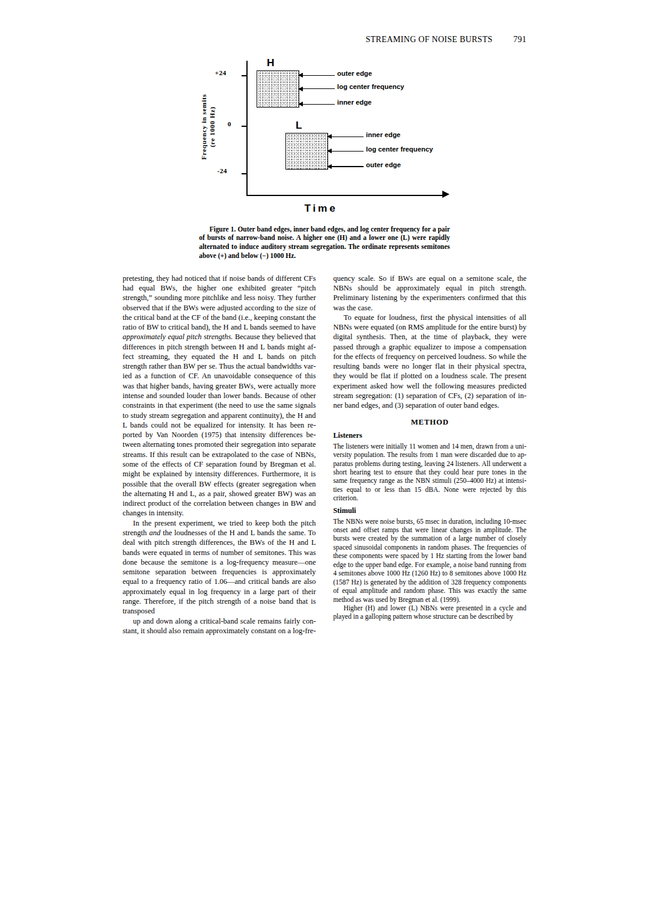STREAMING OF NOISE BURSTS 791
Frequency in semits
(re 1000 Hz)
+24
0
-24
H
L
outer edge
log center frequency
inner edge
inner edge
log center frequency
outer edge
Time
Figure 1. Outer band edges, inner band edges, and log center frequency for a pair of bursts of narrow-band noise. A higher one (H) and a lower one (L) were rapidly alternated to induce auditory stream segregation. The ordinate represents semitones above (+) and below (−) 1000 Hz.
pretesting, they had noticed that if noise bands of different CFs had equal BWs, the higher one exhibited greater “pitch strength,” sounding more pitchlike and less noisy. They further observed that if the BWs were adjusted according to the size of the critical band at the CF of the band (i.e., keeping constant the ratio of BW to critical band), the H and L bands seemed to have approximately equal pitch strengths. Because they believed that differences in pitch strength between H and L bands might affect streaming, they equated the H and L bands on pitch strength rather than BW per se. Thus the actual bandwidths varied as a function of CF. An unavoidable consequence of this was that higher bands, having greater BWs, were actually more intense and sounded louder than lower bands. Because of other constraints in that experiment (the need to use the same signals to study stream segregation and apparent continuity), the H and L bands could not be equalized for intensity. It has been reported by Van Noorden (1975) that intensity differences between alternating tones promoted their segregation into separate streams. If this result can be extrapolated to the case of NBNs, some of the effects of CF separation found by Bregman et al. might be explained by intensity differences. Furthermore, it is possible that the overall BW effects (greater segregation when the alternating H and L, as a pair, showed greater BW) was an indirect product of the correlation between changes in BW and changes in intensity.
In the present experiment, we tried to keep both the pitch strength and the loudnesses of the H and L bands the same. To deal with pitch strength differences, the BWs of the H and L bands were equated in terms of number of semitones. This was done because the semitone is a log-frequency measure—one semitone separation between frequencies is approximately equal to a frequency ratio of 1.06—and critical bands are also approximately equal in log frequency in a large part of their range. Therefore, if the pitch strength of a noise band that is transposed
up and down along a critical-band scale remains fairly constant, it should also remain approximately constant on a log-frequency scale. So if BWs are equal on a semitone scale, the NBNs should be approximately equal in pitch strength. Preliminary listening by the experimenters confirmed that this was the case.
To equate for loudness, first the physical intensities of all NBNs were equated (on RMS amplitude for the entire burst) by digital synthesis. Then, at the time of playback, they were passed through a graphic equalizer to impose a compensation for the effects of frequency on perceived loudness. So while the resulting bands were no longer flat in their physical spectra, they would be flat if plotted on a loudness scale. The present experiment asked how well the following measures predicted stream segregation: (1) separation of CFs, (2) separation of inner band edges, and (3) separation of outer band edges.
METHOD
Listeners
The listeners were initially 11 women and 14 men, drawn from a university population. The results from 1 man were discarded due to apparatus problems during testing, leaving 24 listeners. All underwent a short hearing test to ensure that they could hear pure tones in the same frequency range as the NBN stimuli (250–4000 Hz) at intensities equal to or less than 15 dBA. None were rejected by this criterion.
Stimuli
The NBNs were noise bursts, 65 msec in duration, including 10-msec onset and offset ramps that were linear changes in amplitude. The bursts were created by the summation of a large number of closely spaced sinusoidal components in random phases. The frequencies of these components were spaced by 1 Hz starting from the lower band edge to the upper band edge. For example, a noise band running from 4 semitones above 1000 Hz (1260 Hz) to 8 semitones above 1000 Hz (1587 Hz) is generated by the addition of 328 frequency components of equal amplitude and random phase. This was exactly the same method as was used by Bregman et al. (1999).
Higher (H) and lower (L) NBNs were presented in a cycle and played in a galloping pattern whose structure can be described by